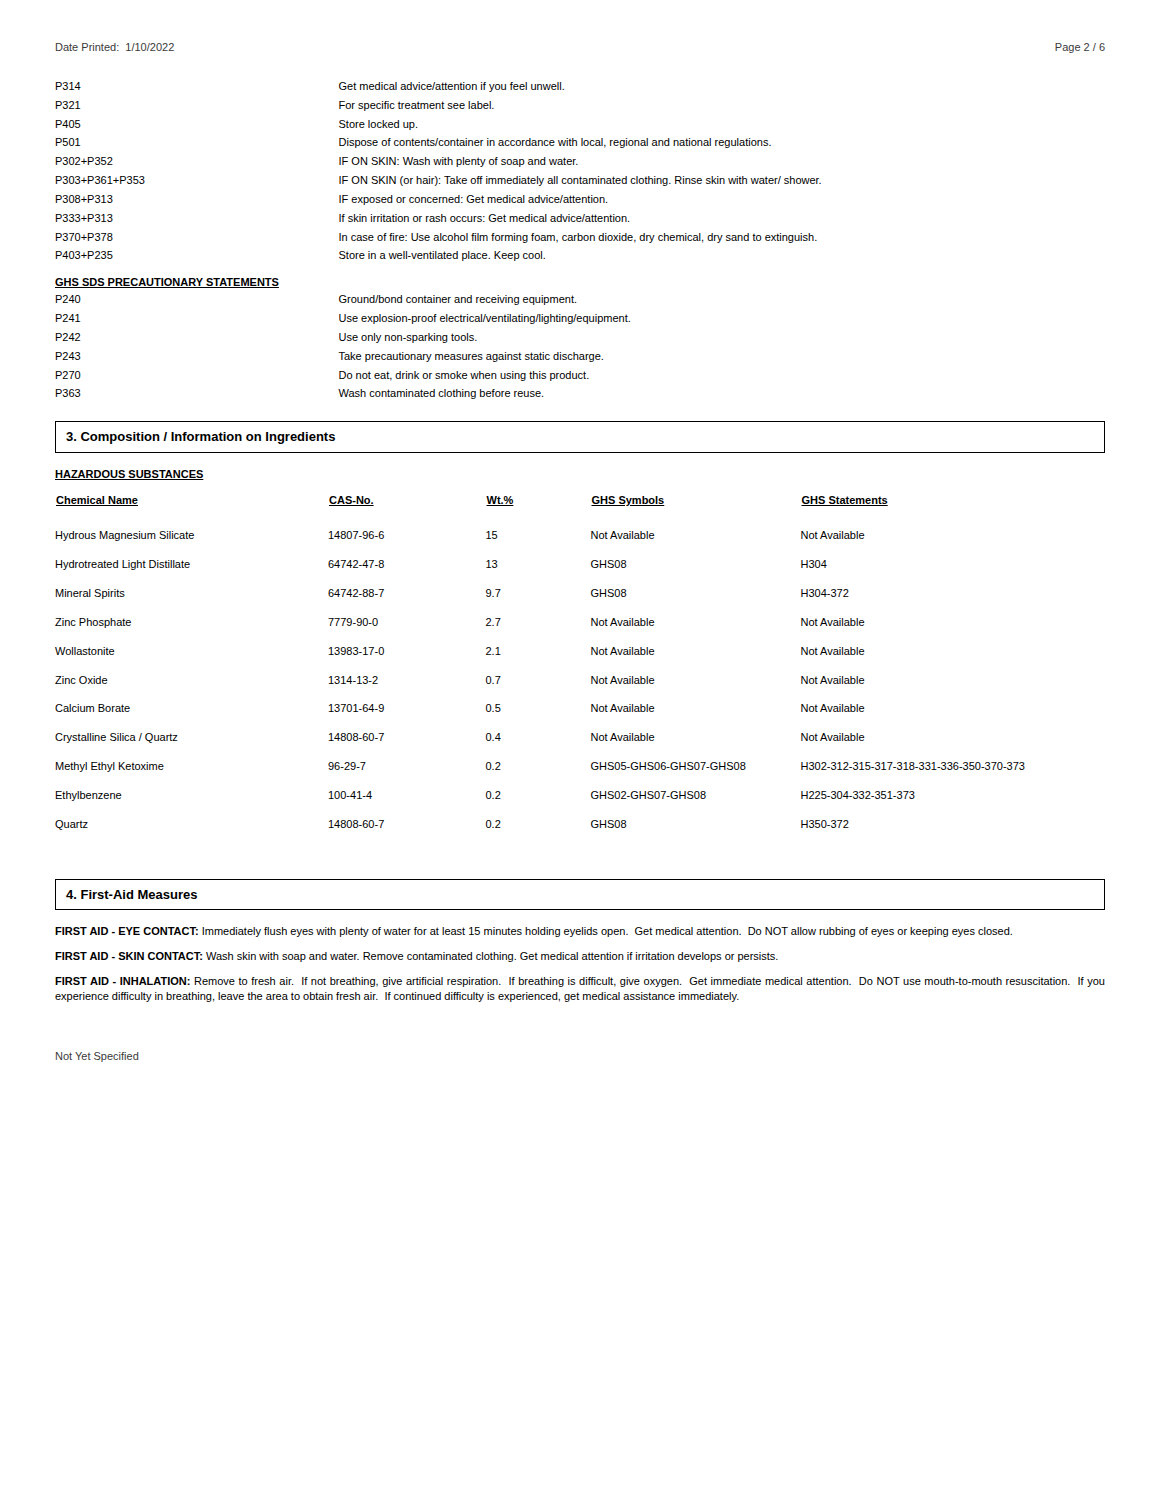Date Printed: 1/10/2022
Page 2 / 6
| P314 | Get medical advice/attention if you feel unwell. |
| P321 | For specific treatment see label. |
| P405 | Store locked up. |
| P501 | Dispose of contents/container in accordance with local, regional and national regulations. |
| P302+P352 | IF ON SKIN: Wash with plenty of soap and water. |
| P303+P361+P353 | IF ON SKIN (or hair): Take off immediately all contaminated clothing. Rinse skin with water/ shower. |
| P308+P313 | IF exposed or concerned: Get medical advice/attention. |
| P333+P313 | If skin irritation or rash occurs: Get medical advice/attention. |
| P370+P378 | In case of fire: Use alcohol film forming foam, carbon dioxide, dry chemical, dry sand to extinguish. |
| P403+P235 | Store in a well-ventilated place. Keep cool. |
GHS SDS PRECAUTIONARY STATEMENTS
| P240 | Ground/bond container and receiving equipment. |
| P241 | Use explosion-proof electrical/ventilating/lighting/equipment. |
| P242 | Use only non-sparking tools. |
| P243 | Take precautionary measures against static discharge. |
| P270 | Do not eat, drink or smoke when using this product. |
| P363 | Wash contaminated clothing before reuse. |
3. Composition / Information on Ingredients
HAZARDOUS SUBSTANCES
| Chemical Name | CAS-No. | Wt.% | GHS Symbols | GHS Statements |
| --- | --- | --- | --- | --- |
| Hydrous Magnesium Silicate | 14807-96-6 | 15 | Not Available | Not Available |
| Hydrotreated Light Distillate | 64742-47-8 | 13 | GHS08 | H304 |
| Mineral Spirits | 64742-88-7 | 9.7 | GHS08 | H304-372 |
| Zinc Phosphate | 7779-90-0 | 2.7 | Not Available | Not Available |
| Wollastonite | 13983-17-0 | 2.1 | Not Available | Not Available |
| Zinc Oxide | 1314-13-2 | 0.7 | Not Available | Not Available |
| Calcium Borate | 13701-64-9 | 0.5 | Not Available | Not Available |
| Crystalline Silica / Quartz | 14808-60-7 | 0.4 | Not Available | Not Available |
| Methyl Ethyl Ketoxime | 96-29-7 | 0.2 | GHS05-GHS06-GHS07-GHS08 | H302-312-315-317-318-331-336-350-370-373 |
| Ethylbenzene | 100-41-4 | 0.2 | GHS02-GHS07-GHS08 | H225-304-332-351-373 |
| Quartz | 14808-60-7 | 0.2 | GHS08 | H350-372 |
4. First-Aid Measures
FIRST AID - EYE CONTACT: Immediately flush eyes with plenty of water for at least 15 minutes holding eyelids open. Get medical attention. Do NOT allow rubbing of eyes or keeping eyes closed.
FIRST AID - SKIN CONTACT: Wash skin with soap and water. Remove contaminated clothing. Get medical attention if irritation develops or persists.
FIRST AID - INHALATION: Remove to fresh air. If not breathing, give artificial respiration. If breathing is difficult, give oxygen. Get immediate medical attention. Do NOT use mouth-to-mouth resuscitation. If you experience difficulty in breathing, leave the area to obtain fresh air. If continued difficulty is experienced, get medical assistance immediately.
Not Yet Specified